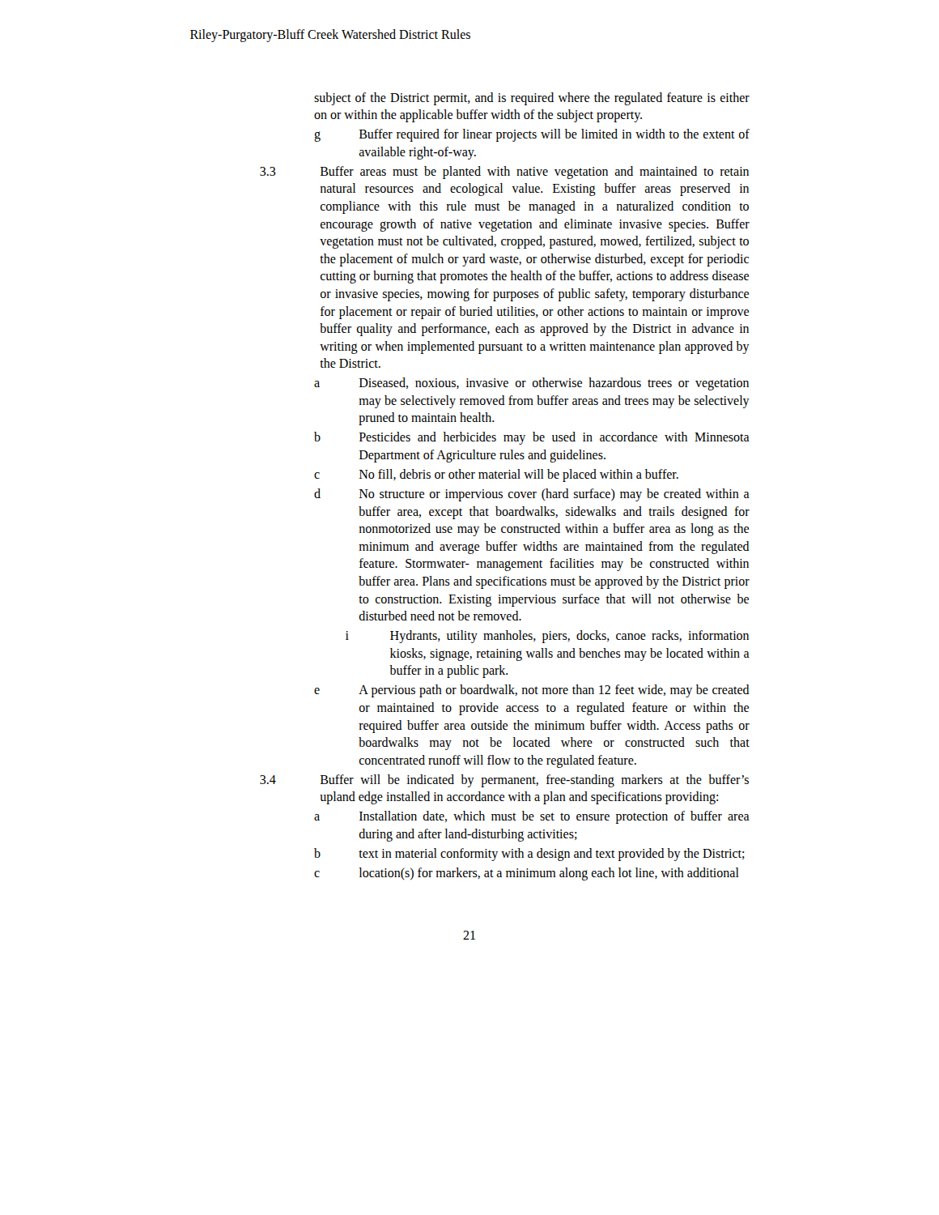Riley-Purgatory-Bluff Creek Watershed District Rules
subject of the District permit, and is required where the regulated feature is either on or within the applicable buffer width of the subject property.
g Buffer required for linear projects will be limited in width to the extent of available right-of-way.
3.3 Buffer areas must be planted with native vegetation and maintained to retain natural resources and ecological value. Existing buffer areas preserved in compliance with this rule must be managed in a naturalized condition to encourage growth of native vegetation and eliminate invasive species. Buffer vegetation must not be cultivated, cropped, pastured, mowed, fertilized, subject to the placement of mulch or yard waste, or otherwise disturbed, except for periodic cutting or burning that promotes the health of the buffer, actions to address disease or invasive species, mowing for purposes of public safety, temporary disturbance for placement or repair of buried utilities, or other actions to maintain or improve buffer quality and performance, each as approved by the District in advance in writing or when implemented pursuant to a written maintenance plan approved by the District.
a Diseased, noxious, invasive or otherwise hazardous trees or vegetation may be selectively removed from buffer areas and trees may be selectively pruned to maintain health.
b Pesticides and herbicides may be used in accordance with Minnesota Department of Agriculture rules and guidelines.
c No fill, debris or other material will be placed within a buffer.
d No structure or impervious cover (hard surface) may be created within a buffer area, except that boardwalks, sidewalks and trails designed for nonmotorized use may be constructed within a buffer area as long as the minimum and average buffer widths are maintained from the regulated feature. Stormwater- management facilities may be constructed within buffer area. Plans and specifications must be approved by the District prior to construction. Existing impervious surface that will not otherwise be disturbed need not be removed.
i Hydrants, utility manholes, piers, docks, canoe racks, information kiosks, signage, retaining walls and benches may be located within a buffer in a public park.
e A pervious path or boardwalk, not more than 12 feet wide, may be created or maintained to provide access to a regulated feature or within the required buffer area outside the minimum buffer width. Access paths or boardwalks may not be located where or constructed such that concentrated runoff will flow to the regulated feature.
3.4 Buffer will be indicated by permanent, free-standing markers at the buffer’s upland edge installed in accordance with a plan and specifications providing:
a Installation date, which must be set to ensure protection of buffer area during and after land-disturbing activities;
b text in material conformity with a design and text provided by the District;
c location(s) for markers, at a minimum along each lot line, with additional
21